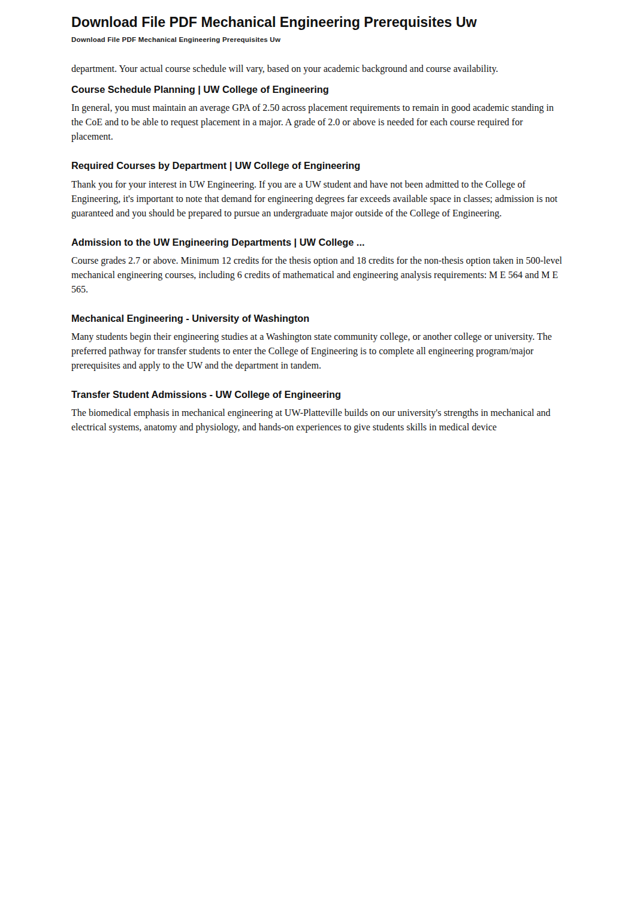Download File PDF Mechanical Engineering Prerequisites Uw
Download File PDF Mechanical Engineering Prerequisites Uw
department. Your actual course schedule will vary, based on your academic background and course availability.
Course Schedule Planning | UW College of Engineering
In general, you must maintain an average GPA of 2.50 across placement requirements to remain in good academic standing in the CoE and to be able to request placement in a major. A grade of 2.0 or above is needed for each course required for placement.
Required Courses by Department | UW College of Engineering
Thank you for your interest in UW Engineering. If you are a UW student and have not been admitted to the College of Engineering, it's important to note that demand for engineering degrees far exceeds available space in classes; admission is not guaranteed and you should be prepared to pursue an undergraduate major outside of the College of Engineering.
Admission to the UW Engineering Departments | UW College ...
Course grades 2.7 or above. Minimum 12 credits for the thesis option and 18 credits for the non-thesis option taken in 500-level mechanical engineering courses, including 6 credits of mathematical and engineering analysis requirements: M E 564 and M E 565.
Mechanical Engineering - University of Washington
Many students begin their engineering studies at a Washington state community college, or another college or university. The preferred pathway for transfer students to enter the College of Engineering is to complete all engineering program/major prerequisites and apply to the UW and the department in tandem.
Transfer Student Admissions - UW College of Engineering
The biomedical emphasis in mechanical engineering at UW-Platteville builds on our university's strengths in mechanical and electrical systems, anatomy and physiology, and hands-on experiences to give students skills in medical device